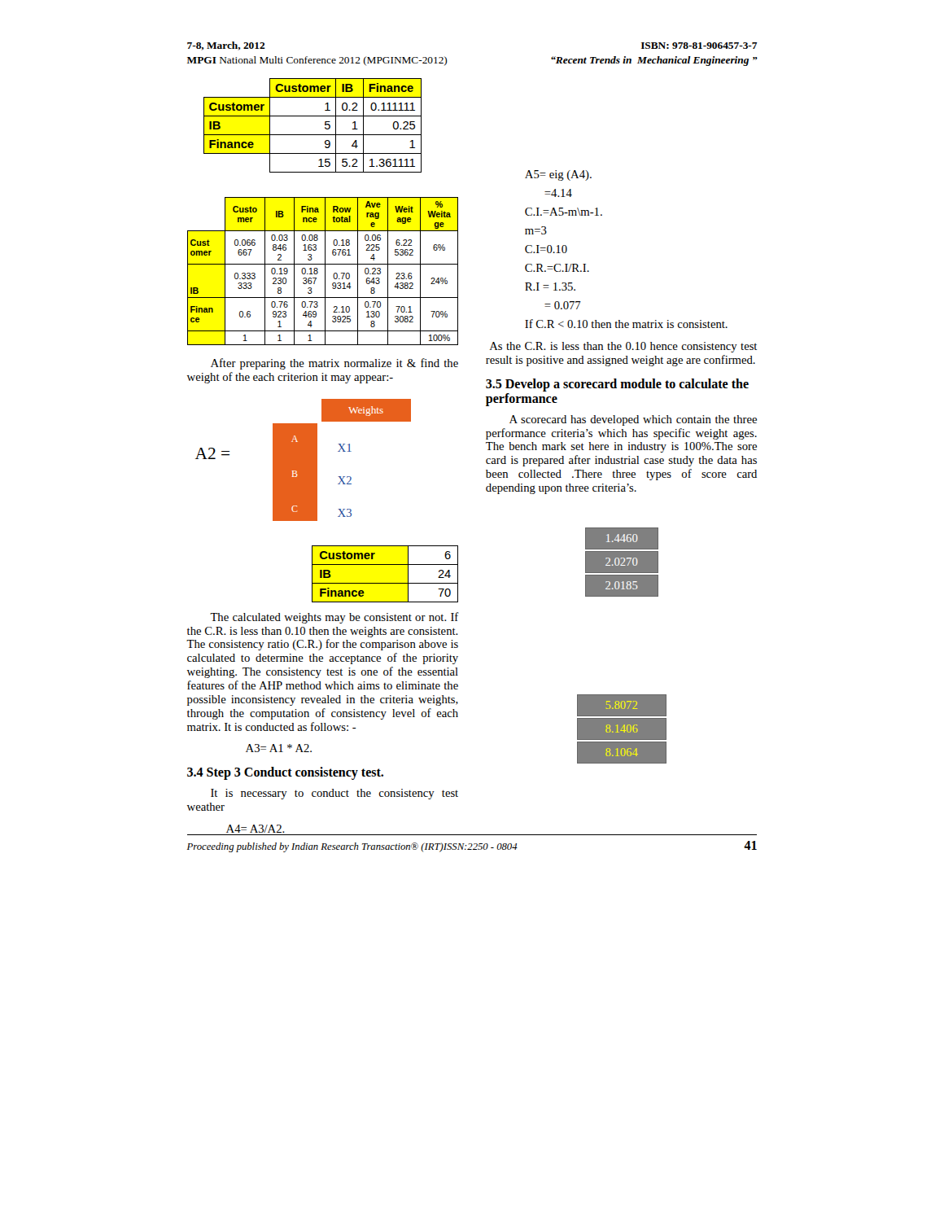7-8, March, 2012
ISBN: 978-81-906457-3-7
MPGI National Multi Conference 2012 (MPGINMC-2012)
“Recent Trends in Mechanical Engineering ”
| | Customer | IB | Finance |
| --- | --- | --- | --- |
| Customer | 1 | 0.2 | 0.111111 |
| IB | 5 | 1 | 0.25 |
| Finance | 9 | 4 | 1 |
| | 15 | 5.2 | 1.361111 |
| | Custo mer | IB | Fina nce | Row total | Ave rag e | Weit age | % Weita ge |
| --- | --- | --- | --- | --- | --- | --- | --- |
| Cust omer | 0.066 667 | 0.03 846 2 | 0.08 163 3 | 0.18 6761 | 0.06 225 4 | 6.22 5362 | 6% |
| IB | 0.333 333 | 0.19 230 8 | 0.18 367 3 | 0.70 9314 | 0.23 643 8 | 23.6 4382 | 24% |
| Finan ce | 0.6 | 0.76 923 1 | 0.73 469 4 | 2.10 3925 | 0.70 130 8 | 70.1 3082 | 70% |
| | 1 | 1 | 1 | | | | 100% |
After preparing the matrix normalize it & find the weight of the each criterion it may appear:-
A2 =
Weights
A B C
X1
X2
X3
| Customer | 6 |
| IB | 24 |
| Finance | 70 |
The calculated weights may be consistent or not. If the C.R. is less than 0.10 then the weights are consistent. The consistency ratio (C.R.) for the comparison above is calculated to determine the acceptance of the priority weighting. The consistency test is one of the essential features of the AHP method which aims to eliminate the possible inconsistency revealed in the criteria weights, through the computation of consistency level of each matrix. It is conducted as follows: -
A3= A1 * A2.
3.4 Step 3 Conduct consistency test.
It is necessary to conduct the consistency test weather
A4= A3/A2.
A5= eig (A4).
=4.14
C.I.=A5-m\m-1.
m=3
C.I=0.10
C.R.=C.I/R.I.
R.I = 1.35.
= 0.077
If C.R < 0.10 then the matrix is consistent.
As the C.R. is less than the 0.10 hence consistency test result is positive and assigned weight age are confirmed.
3.5 Develop a scorecard module to calculate the performance
A scorecard has developed which contain the three performance criteria’s which has specific weight ages. The bench mark set here in industry is 100%.The sore card is prepared after industrial case study the data has been collected .There three types of score card depending upon three criteria’s.
1.4460
2.0270
2.0185
5.8072
8.1406
8.1064
Proceeding published by Indian Research Transaction® (IRT)ISSN:2250 - 0804
41